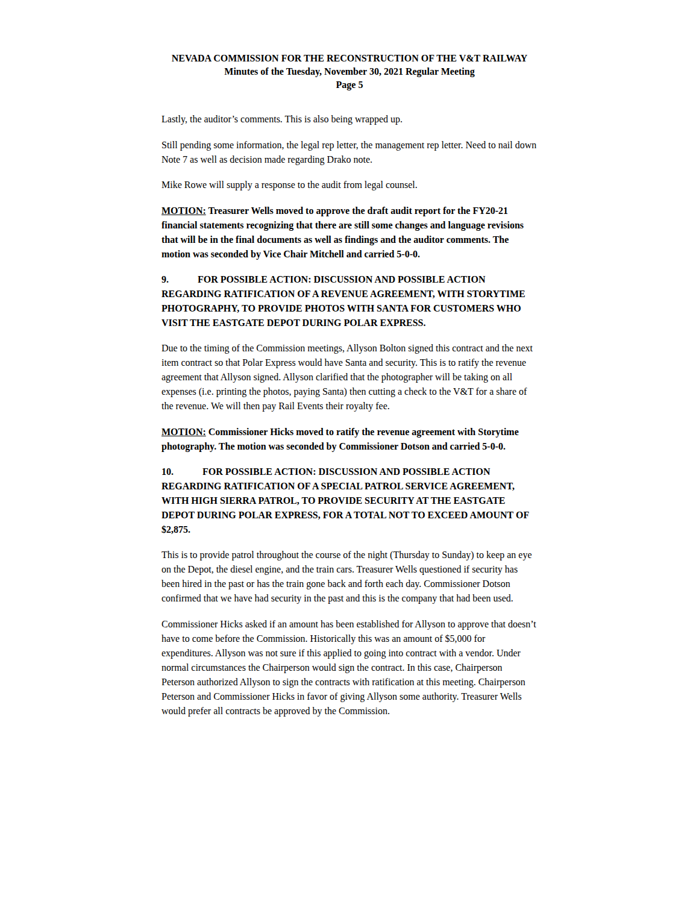NEVADA COMMISSION FOR THE RECONSTRUCTION OF THE V&T RAILWAY Minutes of the Tuesday, November 30, 2021 Regular Meeting Page 5
Lastly, the auditor’s comments. This is also being wrapped up.
Still pending some information, the legal rep letter, the management rep letter. Need to nail down Note 7 as well as decision made regarding Drako note.
Mike Rowe will supply a response to the audit from legal counsel.
MOTION: Treasurer Wells moved to approve the draft audit report for the FY20-21 financial statements recognizing that there are still some changes and language revisions that will be in the final documents as well as findings and the auditor comments. The motion was seconded by Vice Chair Mitchell and carried 5-0-0.
9. FOR POSSIBLE ACTION: DISCUSSION AND POSSIBLE ACTION REGARDING RATIFICATION OF A REVENUE AGREEMENT, WITH STORYTIME PHOTOGRAPHY, TO PROVIDE PHOTOS WITH SANTA FOR CUSTOMERS WHO VISIT THE EASTGATE DEPOT DURING POLAR EXPRESS.
Due to the timing of the Commission meetings, Allyson Bolton signed this contract and the next item contract so that Polar Express would have Santa and security. This is to ratify the revenue agreement that Allyson signed. Allyson clarified that the photographer will be taking on all expenses (i.e. printing the photos, paying Santa) then cutting a check to the V&T for a share of the revenue. We will then pay Rail Events their royalty fee.
MOTION: Commissioner Hicks moved to ratify the revenue agreement with Storytime photography. The motion was seconded by Commissioner Dotson and carried 5-0-0.
10. FOR POSSIBLE ACTION: DISCUSSION AND POSSIBLE ACTION REGARDING RATIFICATION OF A SPECIAL PATROL SERVICE AGREEMENT, WITH HIGH SIERRA PATROL, TO PROVIDE SECURITY AT THE EASTGATE DEPOT DURING POLAR EXPRESS, FOR A TOTAL NOT TO EXCEED AMOUNT OF $2,875.
This is to provide patrol throughout the course of the night (Thursday to Sunday) to keep an eye on the Depot, the diesel engine, and the train cars. Treasurer Wells questioned if security has been hired in the past or has the train gone back and forth each day. Commissioner Dotson confirmed that we have had security in the past and this is the company that had been used.
Commissioner Hicks asked if an amount has been established for Allyson to approve that doesn’t have to come before the Commission. Historically this was an amount of $5,000 for expenditures. Allyson was not sure if this applied to going into contract with a vendor. Under normal circumstances the Chairperson would sign the contract. In this case, Chairperson Peterson authorized Allyson to sign the contracts with ratification at this meeting. Chairperson Peterson and Commissioner Hicks in favor of giving Allyson some authority. Treasurer Wells would prefer all contracts be approved by the Commission.